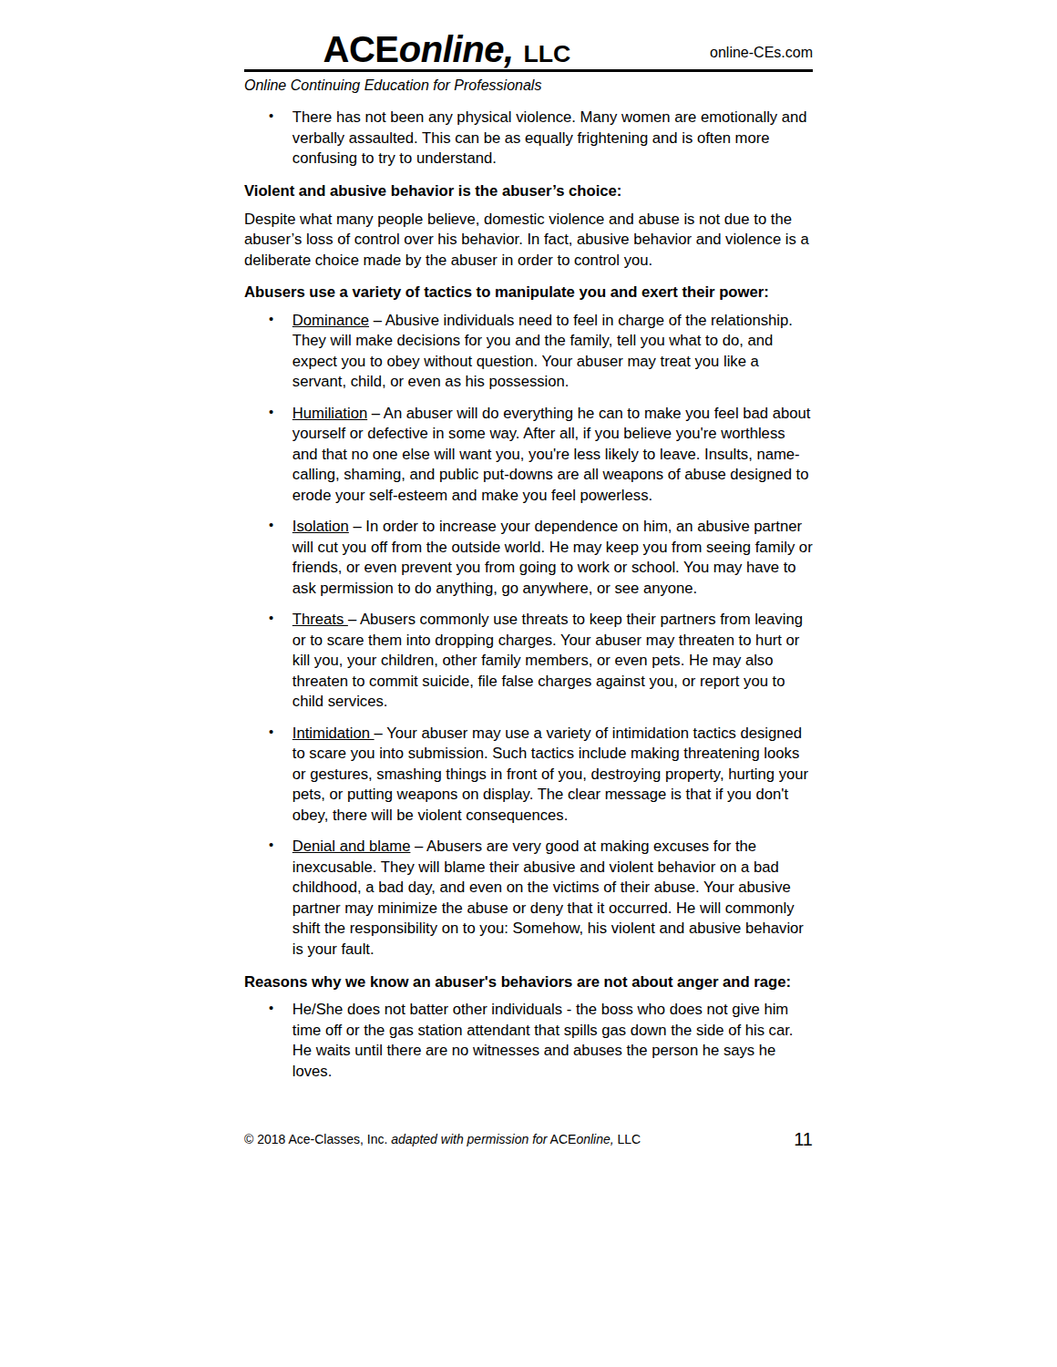ACE online, LLC
online-CEs.com
Online Continuing Education for Professionals
There has not been any physical violence. Many women are emotionally and verbally assaulted. This can be as equally frightening and is often more confusing to try to understand.
Violent and abusive behavior is the abuser’s choice:
Despite what many people believe, domestic violence and abuse is not due to the abuser’s loss of control over his behavior. In fact, abusive behavior and violence is a deliberate choice made by the abuser in order to control you.
Abusers use a variety of tactics to manipulate you and exert their power:
Dominance – Abusive individuals need to feel in charge of the relationship. They will make decisions for you and the family, tell you what to do, and expect you to obey without question. Your abuser may treat you like a servant, child, or even as his possession.
Humiliation – An abuser will do everything he can to make you feel bad about yourself or defective in some way. After all, if you believe you're worthless and that no one else will want you, you're less likely to leave. Insults, name-calling, shaming, and public put-downs are all weapons of abuse designed to erode your self-esteem and make you feel powerless.
Isolation – In order to increase your dependence on him, an abusive partner will cut you off from the outside world. He may keep you from seeing family or friends, or even prevent you from going to work or school. You may have to ask permission to do anything, go anywhere, or see anyone.
Threats – Abusers commonly use threats to keep their partners from leaving or to scare them into dropping charges. Your abuser may threaten to hurt or kill you, your children, other family members, or even pets. He may also threaten to commit suicide, file false charges against you, or report you to child services.
Intimidation – Your abuser may use a variety of intimidation tactics designed to scare you into submission. Such tactics include making threatening looks or gestures, smashing things in front of you, destroying property, hurting your pets, or putting weapons on display. The clear message is that if you don't obey, there will be violent consequences.
Denial and blame – Abusers are very good at making excuses for the inexcusable. They will blame their abusive and violent behavior on a bad childhood, a bad day, and even on the victims of their abuse. Your abusive partner may minimize the abuse or deny that it occurred. He will commonly shift the responsibility on to you: Somehow, his violent and abusive behavior is your fault.
Reasons why we know an abuser's behaviors are not about anger and rage:
He/She does not batter other individuals - the boss who does not give him time off or the gas station attendant that spills gas down the side of his car. He waits until there are no witnesses and abuses the person he says he loves.
© 2018 Ace-Classes, Inc. adapted with permission for ACEonline, LLC
11